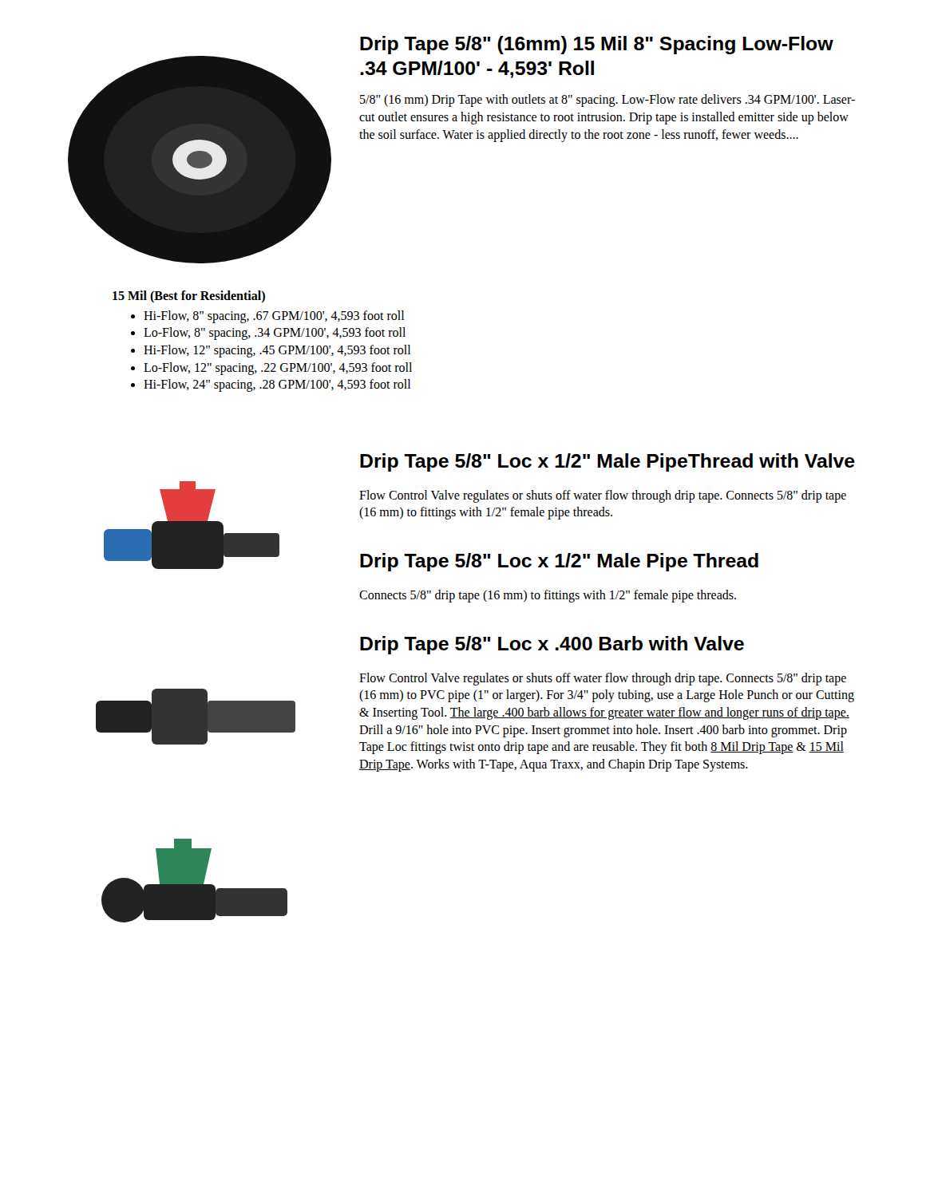Drip Tape 5/8" (16mm) 15 Mil 8" Spacing Low-Flow .34 GPM/100' - 4,593' Roll
5/8" (16 mm) Drip Tape with outlets at 8" spacing. Low-Flow rate delivers .34 GPM/100'. Laser-cut outlet ensures a high resistance to root intrusion. Drip tape is installed emitter side up below the soil surface. Water is applied directly to the root zone - less runoff, fewer weeds....
15 Mil (Best for Residential)
Hi-Flow, 8" spacing, .67 GPM/100', 4,593 foot roll
Lo-Flow, 8" spacing, .34 GPM/100', 4,593 foot roll
Hi-Flow, 12" spacing, .45 GPM/100', 4,593 foot roll
Lo-Flow, 12" spacing, .22 GPM/100', 4,593 foot roll
Hi-Flow, 24" spacing, .28 GPM/100', 4,593 foot roll
Drip Tape 5/8" Loc x 1/2" Male PipeThread with Valve
Flow Control Valve regulates or shuts off water flow through drip tape. Connects 5/8" drip tape (16 mm) to fittings with 1/2" female pipe threads.
Drip Tape 5/8" Loc x 1/2" Male Pipe Thread
Connects 5/8" drip tape (16 mm) to fittings with 1/2" female pipe threads.
Drip Tape 5/8" Loc x .400 Barb with Valve
Flow Control Valve regulates or shuts off water flow through drip tape. Connects 5/8" drip tape (16 mm) to PVC pipe (1" or larger). For 3/4" poly tubing, use a Large Hole Punch or our Cutting & Inserting Tool. The large .400 barb allows for greater water flow and longer runs of drip tape. Drill a 9/16" hole into PVC pipe. Insert grommet into hole. Insert .400 barb into grommet. Drip Tape Loc fittings twist onto drip tape and are reusable. They fit both 8 Mil Drip Tape & 15 Mil Drip Tape. Works with T-Tape, Aqua Traxx, and Chapin Drip Tape Systems.